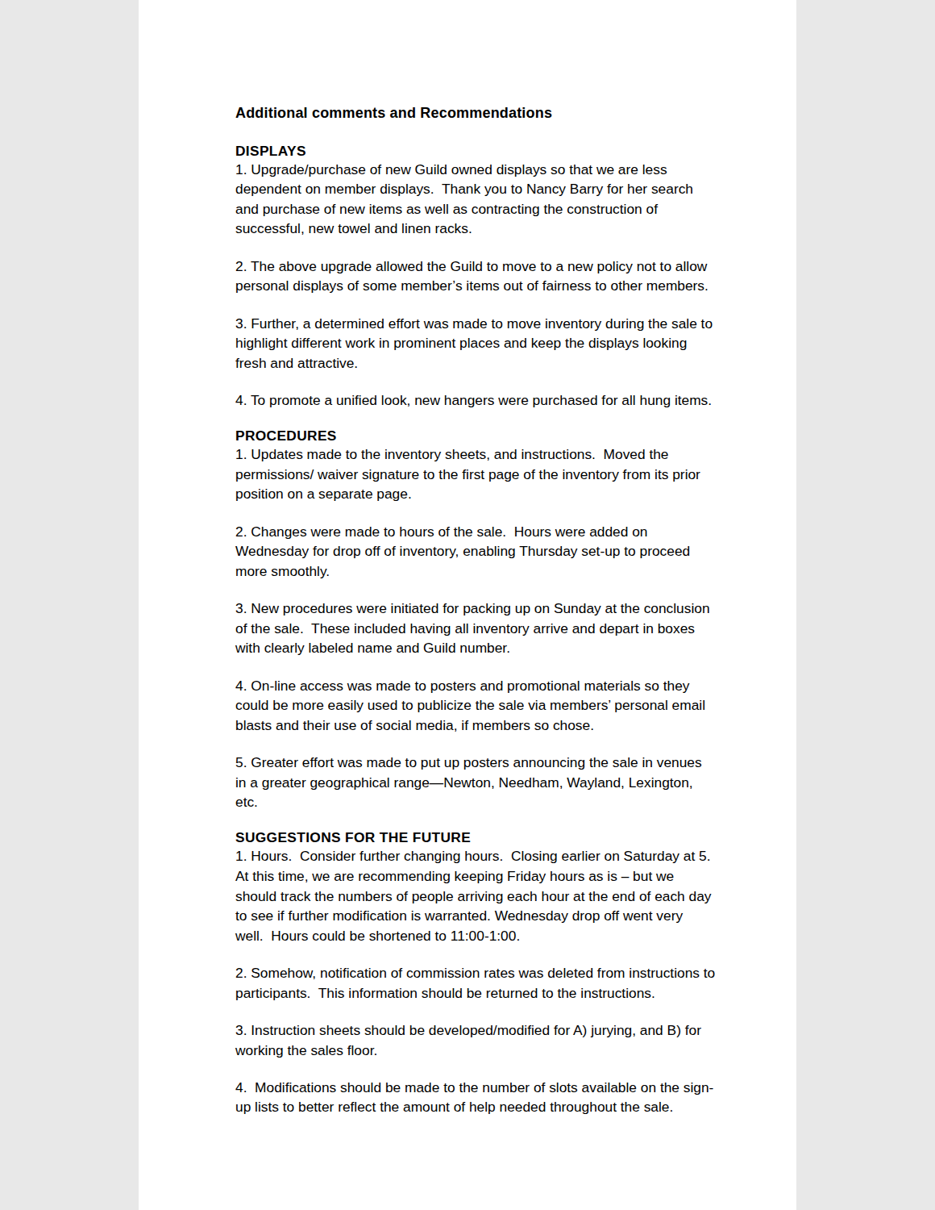Additional comments and Recommendations
DISPLAYS
1. Upgrade/purchase of new Guild owned displays so that we are less dependent on member displays. Thank you to Nancy Barry for her search and purchase of new items as well as contracting the construction of successful, new towel and linen racks.
2. The above upgrade allowed the Guild to move to a new policy not to allow personal displays of some member’s items out of fairness to other members.
3. Further, a determined effort was made to move inventory during the sale to highlight different work in prominent places and keep the displays looking fresh and attractive.
4. To promote a unified look, new hangers were purchased for all hung items.
PROCEDURES
1. Updates made to the inventory sheets, and instructions. Moved the permissions/ waiver signature to the first page of the inventory from its prior position on a separate page.
2. Changes were made to hours of the sale. Hours were added on Wednesday for drop off of inventory, enabling Thursday set-up to proceed more smoothly.
3. New procedures were initiated for packing up on Sunday at the conclusion of the sale. These included having all inventory arrive and depart in boxes with clearly labeled name and Guild number.
4. On-line access was made to posters and promotional materials so they could be more easily used to publicize the sale via members’ personal email blasts and their use of social media, if members so chose.
5. Greater effort was made to put up posters announcing the sale in venues in a greater geographical range—Newton, Needham, Wayland, Lexington, etc.
SUGGESTIONS FOR THE FUTURE
1. Hours. Consider further changing hours. Closing earlier on Saturday at 5. At this time, we are recommending keeping Friday hours as is – but we should track the numbers of people arriving each hour at the end of each day to see if further modification is warranted. Wednesday drop off went very well. Hours could be shortened to 11:00-1:00.
2. Somehow, notification of commission rates was deleted from instructions to participants. This information should be returned to the instructions.
3. Instruction sheets should be developed/modified for A) jurying, and B) for working the sales floor.
4. Modifications should be made to the number of slots available on the sign-up lists to better reflect the amount of help needed throughout the sale.